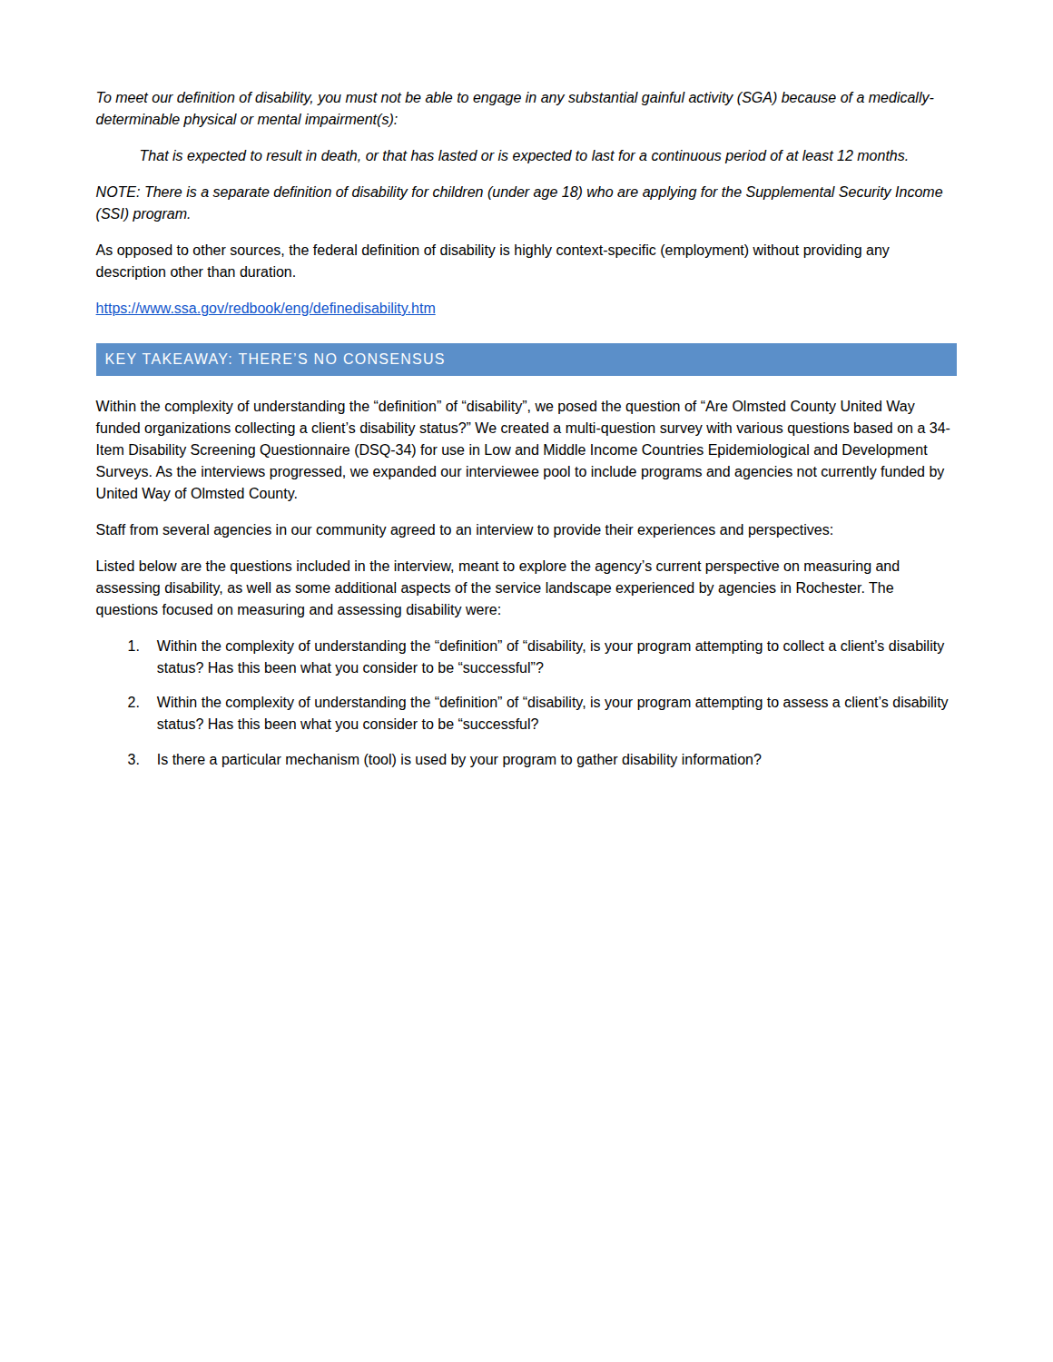To meet our definition of disability, you must not be able to engage in any substantial gainful activity (SGA) because of a medically-determinable physical or mental impairment(s):
That is expected to result in death, or that has lasted or is expected to last for a continuous period of at least 12 months.
NOTE: There is a separate definition of disability for children (under age 18) who are applying for the Supplemental Security Income (SSI) program.
As opposed to other sources, the federal definition of disability is highly context-specific (employment) without providing any description other than duration.
https://www.ssa.gov/redbook/eng/definedisability.htm
Key Takeaway: There’s No Consensus
Within the complexity of understanding the “definition” of “disability”, we posed the question of “Are Olmsted County United Way funded organizations collecting a client’s disability status?” We created a multi-question survey with various questions based on a 34-Item Disability Screening Questionnaire (DSQ-34) for use in Low and Middle Income Countries Epidemiological and Development Surveys. As the interviews progressed, we expanded our interviewee pool to include programs and agencies not currently funded by United Way of Olmsted County.
Staff from several agencies in our community agreed to an interview to provide their experiences and perspectives:
Listed below are the questions included in the interview, meant to explore the agency’s current perspective on measuring and assessing disability, as well as some additional aspects of the service landscape experienced by agencies in Rochester. The questions focused on measuring and assessing disability were:
Within the complexity of understanding the “definition” of “disability, is your program attempting to collect a client’s disability status? Has this been what you consider to be “successful”?
Within the complexity of understanding the “definition” of “disability, is your program attempting to assess a client’s disability status? Has this been what you consider to be “successful?
Is there a particular mechanism (tool) is used by your program to gather disability information?